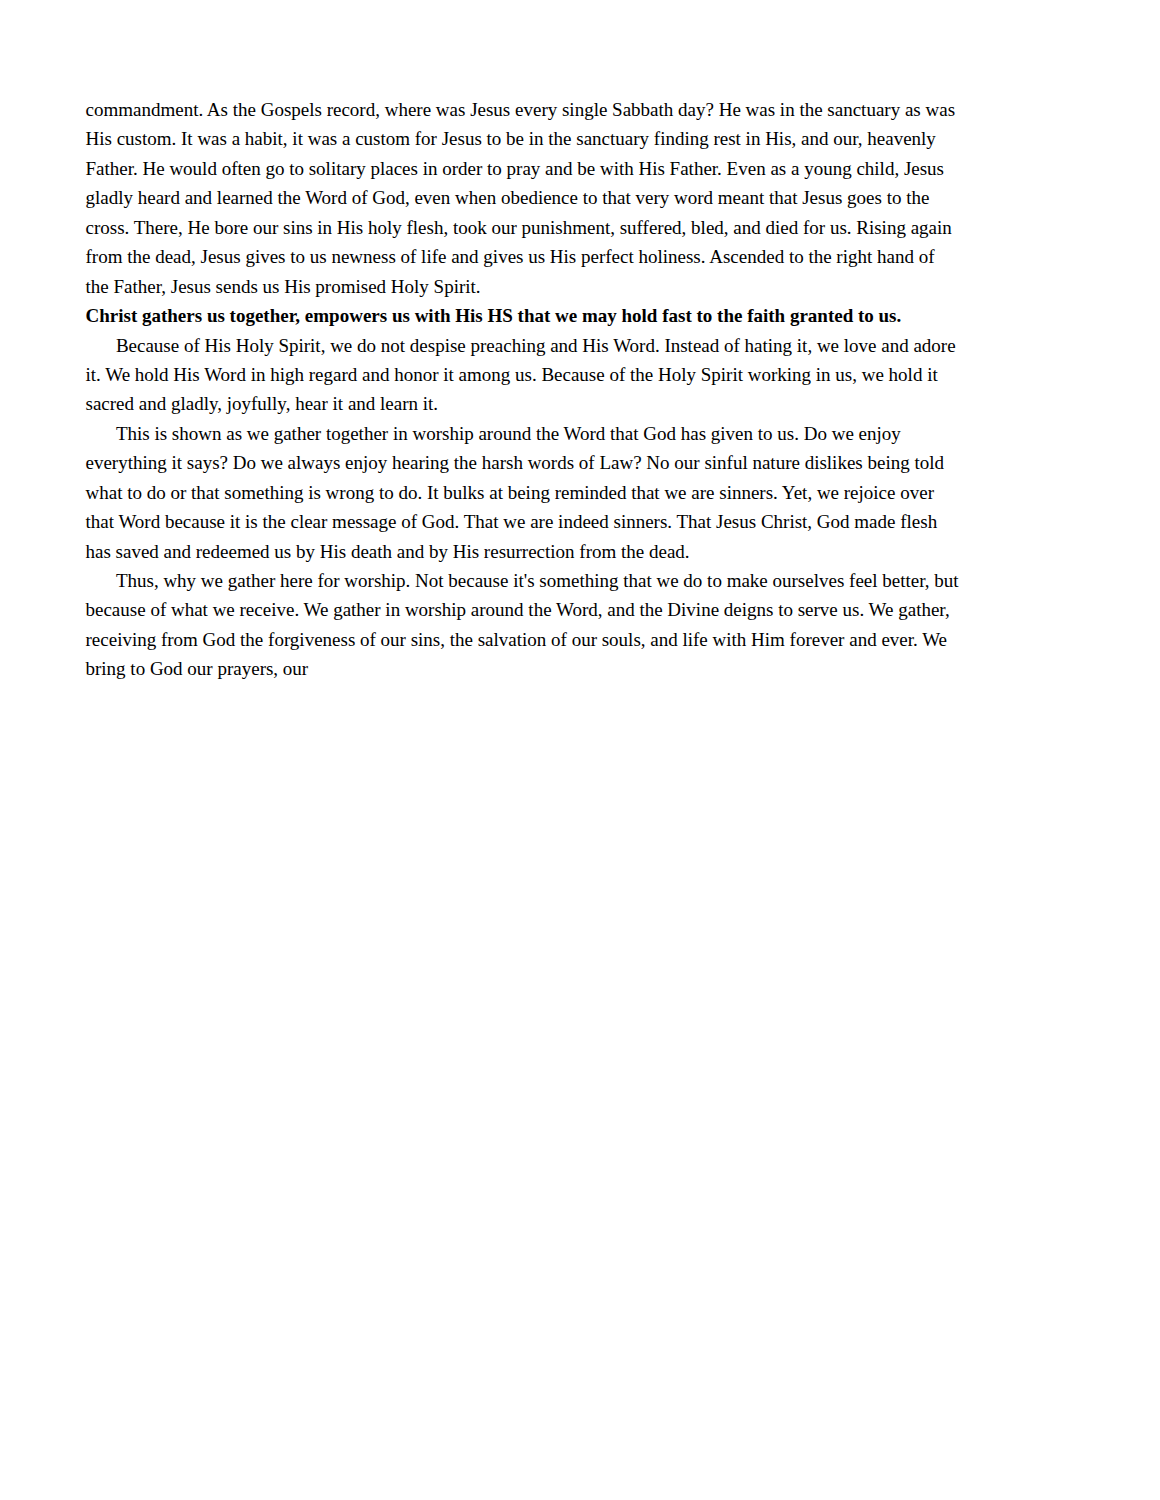commandment. As the Gospels record, where was Jesus every single Sabbath day? He was in the sanctuary as was His custom. It was a habit, it was a custom for Jesus to be in the sanctuary finding rest in His, and our, heavenly Father. He would often go to solitary places in order to pray and be with His Father. Even as a young child, Jesus gladly heard and learned the Word of God, even when obedience to that very word meant that Jesus goes to the cross. There, He bore our sins in His holy flesh, took our punishment, suffered, bled, and died for us. Rising again from the dead, Jesus gives to us newness of life and gives us His perfect holiness. Ascended to the right hand of the Father, Jesus sends us His promised Holy Spirit.
Christ gathers us together, empowers us with His HS that we may hold fast to the faith granted to us.
Because of His Holy Spirit, we do not despise preaching and His Word. Instead of hating it, we love and adore it. We hold His Word in high regard and honor it among us. Because of the Holy Spirit working in us, we hold it sacred and gladly, joyfully, hear it and learn it.
This is shown as we gather together in worship around the Word that God has given to us. Do we enjoy everything it says? Do we always enjoy hearing the harsh words of Law? No our sinful nature dislikes being told what to do or that something is wrong to do. It bulks at being reminded that we are sinners. Yet, we rejoice over that Word because it is the clear message of God. That we are indeed sinners. That Jesus Christ, God made flesh has saved and redeemed us by His death and by His resurrection from the dead.
Thus, why we gather here for worship. Not because it's something that we do to make ourselves feel better, but because of what we receive. We gather in worship around the Word, and the Divine deigns to serve us. We gather, receiving from God the forgiveness of our sins, the salvation of our souls, and life with Him forever and ever. We bring to God our prayers, our